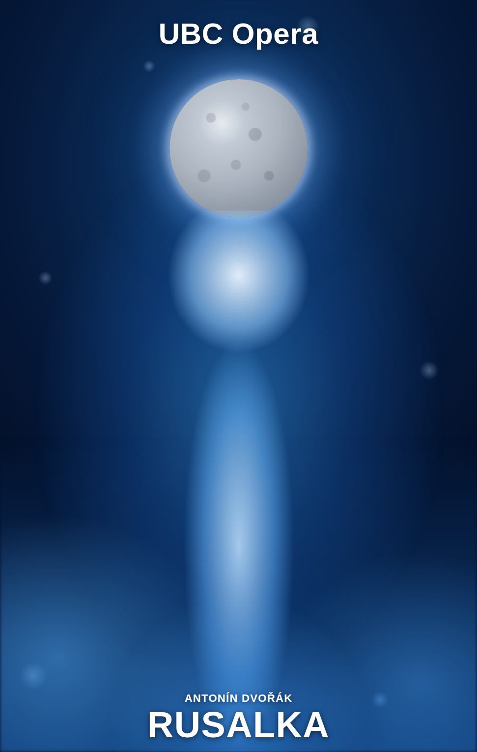UBC Opera
ANTONÍN DVOŘÁK
RUSALKA